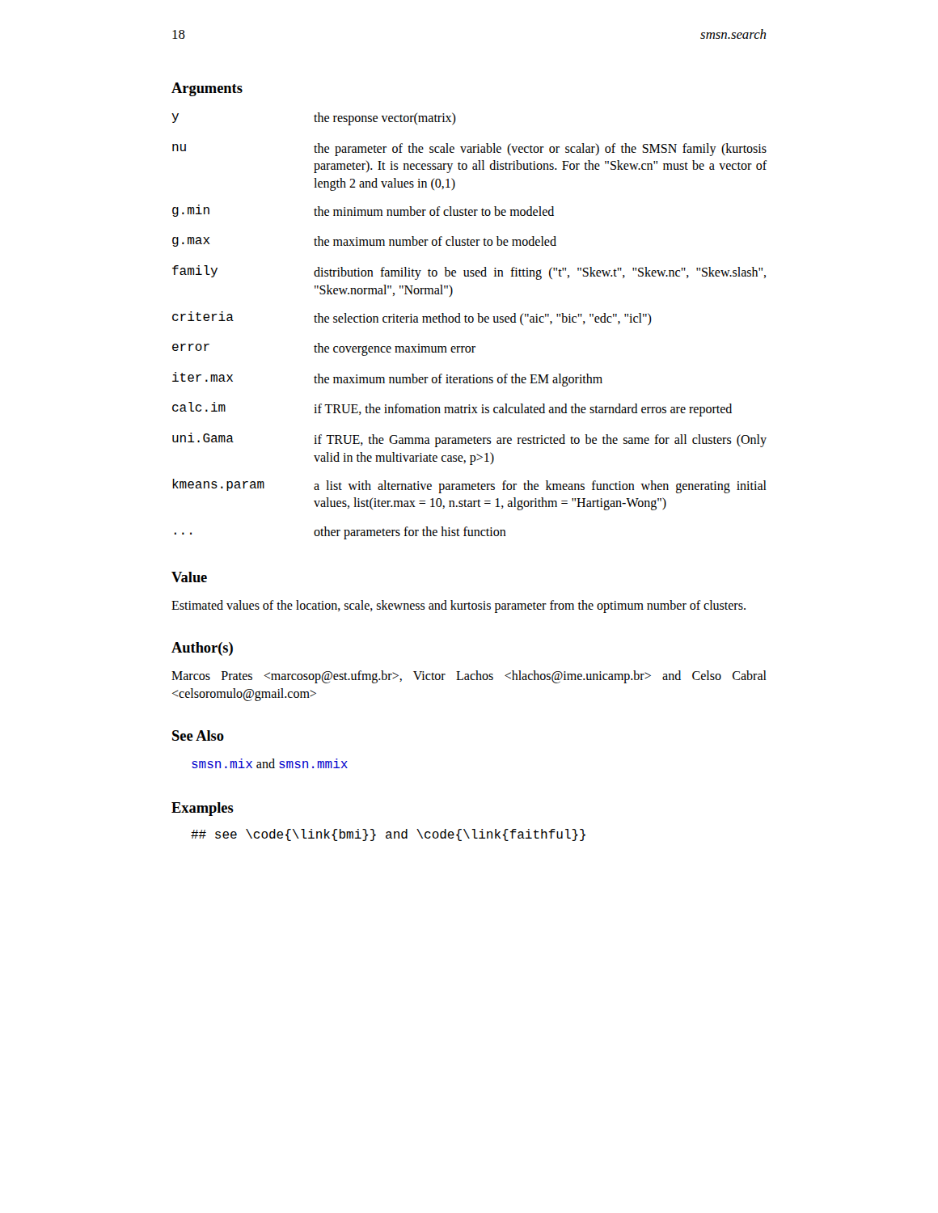18 smsn.search
Arguments
y
the response vector(matrix)
nu
the parameter of the scale variable (vector or scalar) of the SMSN family (kurtosis parameter). It is necessary to all distributions. For the "Skew.cn" must be a vector of length 2 and values in (0,1)
g.min
the minimum number of cluster to be modeled
g.max
the maximum number of cluster to be modeled
family
distribution famility to be used in fitting ("t", "Skew.t", "Skew.nc", "Skew.slash", "Skew.normal", "Normal")
criteria
the selection criteria method to be used ("aic", "bic", "edc", "icl")
error
the covergence maximum error
iter.max
the maximum number of iterations of the EM algorithm
calc.im
if TRUE, the infomation matrix is calculated and the starndard erros are reported
uni.Gama
if TRUE, the Gamma parameters are restricted to be the same for all clusters (Only valid in the multivariate case, p>1)
kmeans.param
a list with alternative parameters for the kmeans function when generating initial values, list(iter.max = 10, n.start = 1, algorithm = "Hartigan-Wong")
...
other parameters for the hist function
Value
Estimated values of the location, scale, skewness and kurtosis parameter from the optimum number of clusters.
Author(s)
Marcos Prates <marcosop@est.ufmg.br>, Victor Lachos <hlachos@ime.unicamp.br> and Celso Cabral <celsoromulo@gmail.com>
See Also
smsn.mix and smsn.mmix
Examples
## see \code{\link{bmi}} and \code{\link{faithful}}